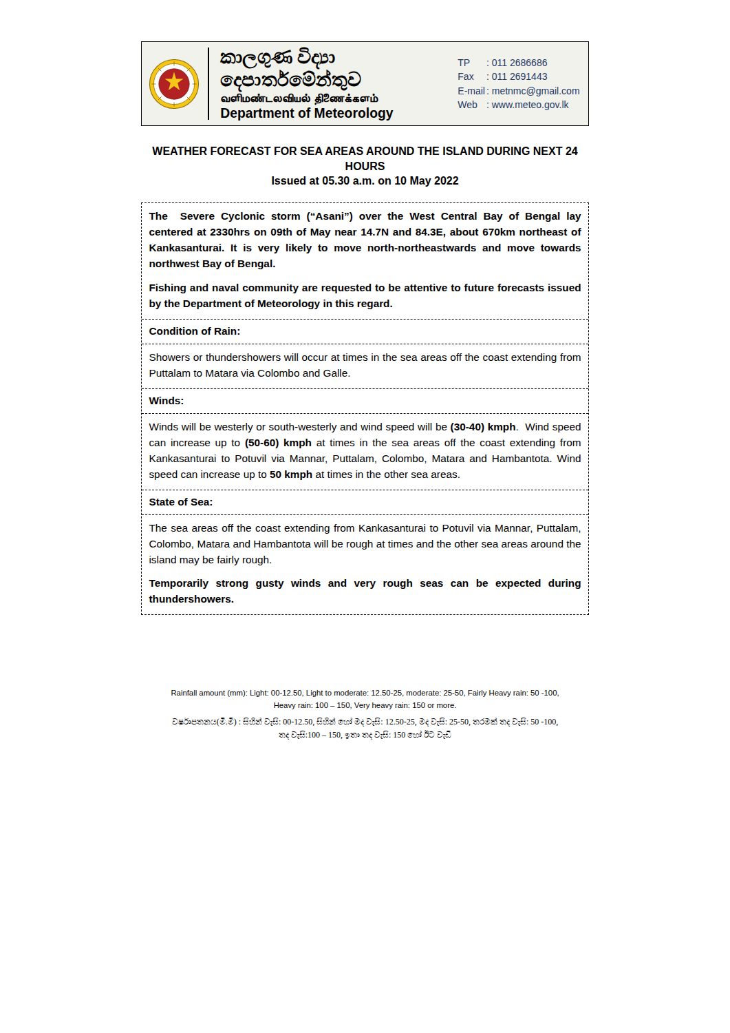කාලගුණ විද්‍යා දෙපාර්තමේන්තුව
வளிமண்டலவியல் திணைக்களம்
Department of Meteorology
| TP | : 011 2686686 |
| Fax | : 011 2691443 |
| E-mail | : metnmc@gmail.com |
| Web | : www.meteo.gov.lk |
WEATHER FORECAST FOR SEA AREAS AROUND THE ISLAND DURING NEXT 24 HOURS Issued at 05.30 a.m. on 10 May 2022
The Severe Cyclonic storm (“Asani”) over the West Central Bay of Bengal lay centered at 2330hrs on 09th of May near 14.7N and 84.3E, about 670km northeast of Kankasanturai. It is very likely to move north-northeastwards and move towards northwest Bay of Bengal.
Fishing and naval community are requested to be attentive to future forecasts issued by the Department of Meteorology in this regard.
Condition of Rain:
Showers or thundershowers will occur at times in the sea areas off the coast extending from Puttalam to Matara via Colombo and Galle.
Winds:
Winds will be westerly or south-westerly and wind speed will be (30-40) kmph. Wind speed can increase up to (50-60) kmph at times in the sea areas off the coast extending from Kankasanturai to Potuvil via Mannar, Puttalam, Colombo, Matara and Hambantota. Wind speed can increase up to 50 kmph at times in the other sea areas.
State of Sea:
The sea areas off the coast extending from Kankasanturai to Potuvil via Mannar, Puttalam, Colombo, Matara and Hambantota will be rough at times and the other sea areas around the island may be fairly rough.
Temporarily strong gusty winds and very rough seas can be expected during thundershowers.
Rainfall amount (mm): Light: 00-12.50, Light to moderate: 12.50-25, moderate: 25-50, Fairly Heavy rain: 50 -100,
Heavy rain: 100 – 150, Very heavy rain: 150 or more.
වර්ෂාපතනය(මි.මී) : සිහින් වැසි: 00-12.50, සිහින් හෝ මද වැසි: 12.50-25, මද වැසි: 25-50, තරමක් තද වැසි: 50 -100,
තද වැසි:100 – 150, ඉතා තද වැසි: 150 හෝ ඊට වැඩි